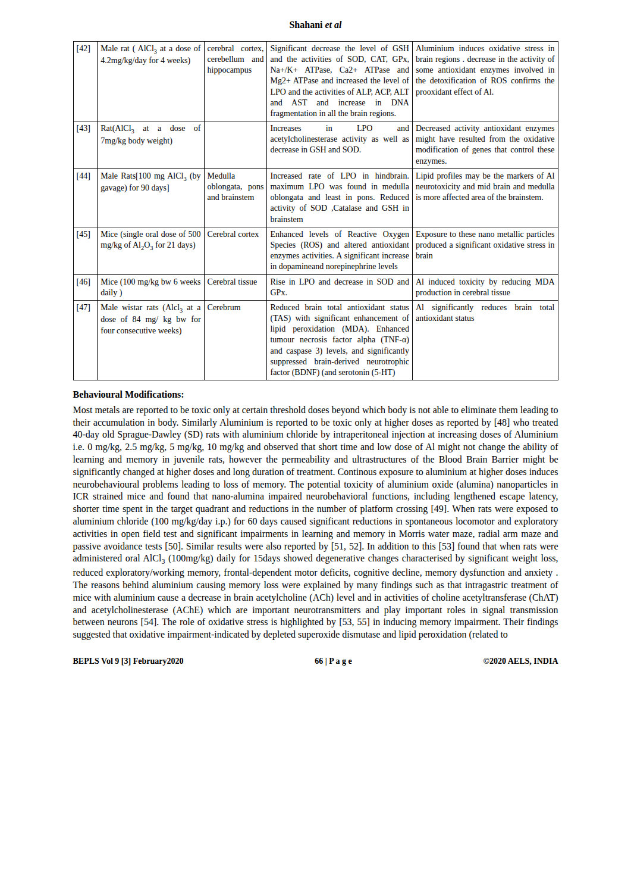Shahani et al
| [42] | Male rat ( AlCl 3 at a dose of 4.2mg/kg/day for 4 weeks) | cerebral cortex, cerebellum and hippocampus | Significant decrease the level of GSH and the activities of SOD, CAT, GPx, Na+/K+ ATPase, Ca2+ ATPase and Mg2+ ATPase and increased the level of LPO and the activities of ALP, ACP, ALT and AST and increase in DNA fragmentation in all the brain regions. | Aluminium induces oxidative stress in brain regions . decrease in the activity of some antioxidant enzymes involved in the detoxification of ROS confirms the prooxidant effect of Al. |
| [43] | Rat(AlCl 3 at a dose of 7mg/kg body weight) | | Increases in LPO and acetylcholinesterase activity as well as decrease in GSH and SOD. | Decreased activity antioxidant enzymes might have resulted from the oxidative modification of genes that control these enzymes. |
| [44] | Male Rats[100 mg AlCl 3 (by gavage) for 90 days] | Medulla oblongata, pons and brainstem | Increased rate of LPO in hindbrain. maximum LPO was found in medulla oblongata and least in pons. Reduced activity of SOD ,Catalase and GSH in brainstem | Lipid profiles may be the markers of Al neurotoxicity and mid brain and medulla is more affected area of the brainstem. |
| [45] | Mice (single oral dose of 500 mg/kg of Al 2 O 3 for 21 days) | Cerebral cortex | Enhanced levels of Reactive Oxygen Species (ROS) and altered antioxidant enzymes activities. A significant increase in dopamineand norepinephrine levels | Exposure to these nano metallic particles produced a significant oxidative stress in brain |
| [46] | Mice (100 mg/kg bw 6 weeks daily ) | Cerebral tissue | Rise in LPO and decrease in SOD and GPx. | Al induced toxicity by reducing MDA production in cerebral tissue |
| [47] | Male wistar rats (Alcl 3 at a dose of 84 mg/ kg bw for four consecutive weeks) | Cerebrum | Reduced brain total antioxidant status (TAS) with significant enhancement of lipid peroxidation (MDA). Enhanced tumour necrosis factor alpha (TNF-α) and caspase 3) levels, and significantly suppressed brain-derived neurotrophic factor (BDNF) (and serotonin (5-HT) | Al significantly reduces brain total antioxidant status |
Behavioural Modifications:
Most metals are reported to be toxic only at certain threshold doses beyond which body is not able to eliminate them leading to their accumulation in body. Similarly Aluminium is reported to be toxic only at higher doses as reported by [48] who treated 40-day old Sprague-Dawley (SD) rats with aluminium chloride by intraperitoneal injection at increasing doses of Aluminium i.e. 0 mg/kg, 2.5 mg/kg, 5 mg/kg, 10 mg/kg and observed that short time and low dose of Al might not change the ability of learning and memory in juvenile rats, however the permeability and ultrastructures of the Blood Brain Barrier might be significantly changed at higher doses and long duration of treatment. Continous exposure to aluminium at higher doses induces neurobehavioural problems leading to loss of memory. The potential toxicity of aluminium oxide (alumina) nanoparticles in ICR strained mice and found that nano-alumina impaired neurobehavioral functions, including lengthened escape latency, shorter time spent in the target quadrant and reductions in the number of platform crossing [49]. When rats were exposed to aluminium chloride (100 mg/kg/day i.p.) for 60 days caused significant reductions in spontaneous locomotor and exploratory activities in open field test and significant impairments in learning and memory in Morris water maze, radial arm maze and passive avoidance tests [50]. Similar results were also reported by [51, 52]. In addition to this [53] found that when rats were administered oral AlCl3 (100mg/kg) daily for 15days showed degenerative changes characterised by significant weight loss, reduced exploratory/working memory, frontal-dependent motor deficits, cognitive decline, memory dysfunction and anxiety . The reasons behind aluminium causing memory loss were explained by many findings such as that intragastric treatment of mice with aluminium cause a decrease in brain acetylcholine (ACh) level and in activities of choline acetyltransferase (ChAT) and acetylcholinesterase (AChE) which are important neurotransmitters and play important roles in signal transmission between neurons [54]. The role of oxidative stress is highlighted by [53, 55] in inducing memory impairment. Their findings suggested that oxidative impairment-indicated by depleted superoxide dismutase and lipid peroxidation (related to
BEPLS Vol 9 [3] February2020 66 | P a g e ©2020 AELS, INDIA